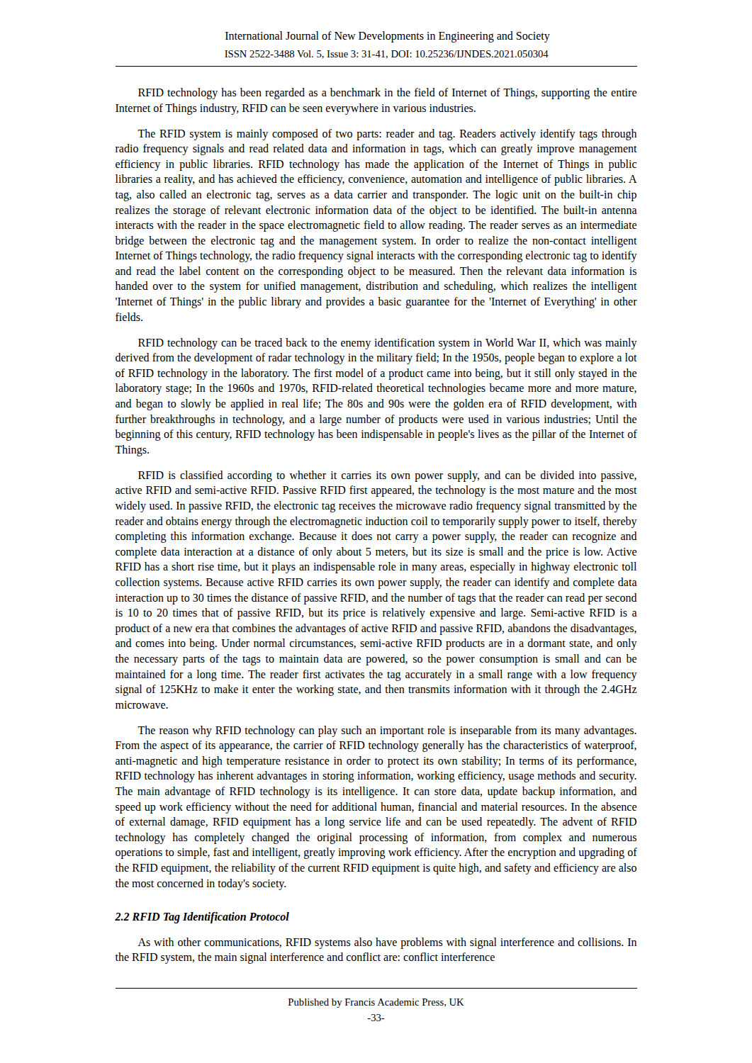International Journal of New Developments in Engineering and Society
ISSN 2522-3488 Vol. 5, Issue 3: 31-41, DOI: 10.25236/IJNDES.2021.050304
RFID technology has been regarded as a benchmark in the field of Internet of Things, supporting the entire Internet of Things industry, RFID can be seen everywhere in various industries.
The RFID system is mainly composed of two parts: reader and tag. Readers actively identify tags through radio frequency signals and read related data and information in tags, which can greatly improve management efficiency in public libraries. RFID technology has made the application of the Internet of Things in public libraries a reality, and has achieved the efficiency, convenience, automation and intelligence of public libraries. A tag, also called an electronic tag, serves as a data carrier and transponder. The logic unit on the built-in chip realizes the storage of relevant electronic information data of the object to be identified. The built-in antenna interacts with the reader in the space electromagnetic field to allow reading. The reader serves as an intermediate bridge between the electronic tag and the management system. In order to realize the non-contact intelligent Internet of Things technology, the radio frequency signal interacts with the corresponding electronic tag to identify and read the label content on the corresponding object to be measured. Then the relevant data information is handed over to the system for unified management, distribution and scheduling, which realizes the intelligent 'Internet of Things' in the public library and provides a basic guarantee for the 'Internet of Everything' in other fields.
RFID technology can be traced back to the enemy identification system in World War II, which was mainly derived from the development of radar technology in the military field; In the 1950s, people began to explore a lot of RFID technology in the laboratory. The first model of a product came into being, but it still only stayed in the laboratory stage; In the 1960s and 1970s, RFID-related theoretical technologies became more and more mature, and began to slowly be applied in real life; The 80s and 90s were the golden era of RFID development, with further breakthroughs in technology, and a large number of products were used in various industries; Until the beginning of this century, RFID technology has been indispensable in people's lives as the pillar of the Internet of Things.
RFID is classified according to whether it carries its own power supply, and can be divided into passive, active RFID and semi-active RFID. Passive RFID first appeared, the technology is the most mature and the most widely used. In passive RFID, the electronic tag receives the microwave radio frequency signal transmitted by the reader and obtains energy through the electromagnetic induction coil to temporarily supply power to itself, thereby completing this information exchange. Because it does not carry a power supply, the reader can recognize and complete data interaction at a distance of only about 5 meters, but its size is small and the price is low. Active RFID has a short rise time, but it plays an indispensable role in many areas, especially in highway electronic toll collection systems. Because active RFID carries its own power supply, the reader can identify and complete data interaction up to 30 times the distance of passive RFID, and the number of tags that the reader can read per second is 10 to 20 times that of passive RFID, but its price is relatively expensive and large. Semi-active RFID is a product of a new era that combines the advantages of active RFID and passive RFID, abandons the disadvantages, and comes into being. Under normal circumstances, semi-active RFID products are in a dormant state, and only the necessary parts of the tags to maintain data are powered, so the power consumption is small and can be maintained for a long time. The reader first activates the tag accurately in a small range with a low frequency signal of 125KHz to make it enter the working state, and then transmits information with it through the 2.4GHz microwave.
The reason why RFID technology can play such an important role is inseparable from its many advantages. From the aspect of its appearance, the carrier of RFID technology generally has the characteristics of waterproof, anti-magnetic and high temperature resistance in order to protect its own stability; In terms of its performance, RFID technology has inherent advantages in storing information, working efficiency, usage methods and security. The main advantage of RFID technology is its intelligence. It can store data, update backup information, and speed up work efficiency without the need for additional human, financial and material resources. In the absence of external damage, RFID equipment has a long service life and can be used repeatedly. The advent of RFID technology has completely changed the original processing of information, from complex and numerous operations to simple, fast and intelligent, greatly improving work efficiency. After the encryption and upgrading of the RFID equipment, the reliability of the current RFID equipment is quite high, and safety and efficiency are also the most concerned in today's society.
2.2 RFID Tag Identification Protocol
As with other communications, RFID systems also have problems with signal interference and collisions. In the RFID system, the main signal interference and conflict are: conflict interference
Published by Francis Academic Press, UK
-33-